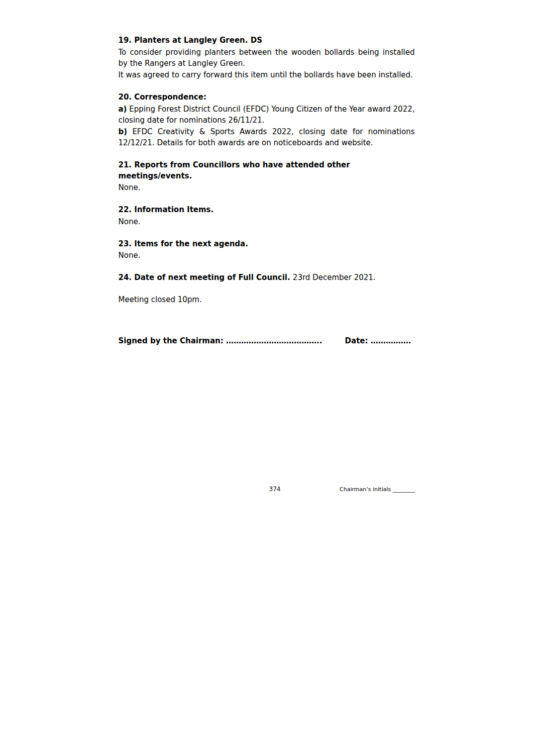19. Planters at Langley Green. DS
To consider providing planters between the wooden bollards being installed by the Rangers at Langley Green.
It was agreed to carry forward this item until the bollards have been installed.
20. Correspondence:
a) Epping Forest District Council (EFDC) Young Citizen of the Year award 2022, closing date for nominations 26/11/21.
b) EFDC Creativity & Sports Awards 2022, closing date for nominations 12/12/21. Details for both awards are on noticeboards and website.
21. Reports from Councillors who have attended other meetings/events.
None.
22. Information Items.
None.
23. Items for the next agenda.
None.
24. Date of next meeting of Full Council. 23rd December 2021.
Meeting closed 10pm.
Signed by the Chairman: ……………………………….. Date: …………….
374 Chairman’s initials ________